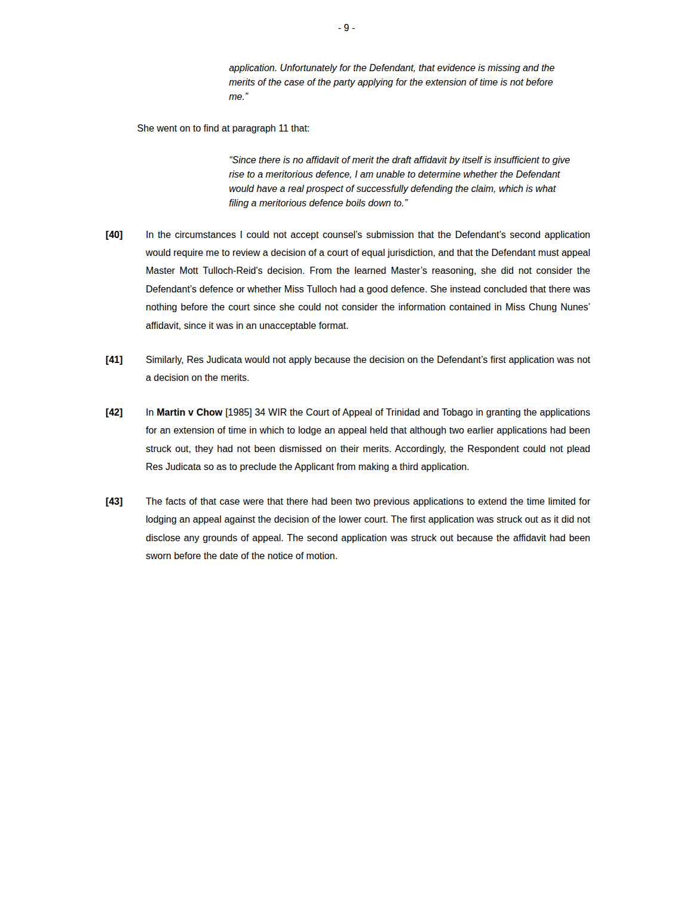- 9 -
application. Unfortunately for the Defendant, that evidence is missing and the merits of the case of the party applying for the extension of time is not before me.”
She went on to find at paragraph 11 that:
“Since there is no affidavit of merit the draft affidavit by itself is insufficient to give rise to a meritorious defence, I am unable to determine whether the Defendant would have a real prospect of successfully defending the claim, which is what filing a meritorious defence boils down to.”
[40]
In the circumstances I could not accept counsel’s submission that the Defendant’s second application would require me to review a decision of a court of equal jurisdiction, and that the Defendant must appeal Master Mott Tulloch-Reid’s decision. From the learned Master’s reasoning, she did not consider the Defendant’s defence or whether Miss Tulloch had a good defence. She instead concluded that there was nothing before the court since she could not consider the information contained in Miss Chung Nunes’ affidavit, since it was in an unacceptable format.
[41]
Similarly, Res Judicata would not apply because the decision on the Defendant’s first application was not a decision on the merits.
[42]
In Martin v Chow [1985] 34 WIR the Court of Appeal of Trinidad and Tobago in granting the applications for an extension of time in which to lodge an appeal held that although two earlier applications had been struck out, they had not been dismissed on their merits. Accordingly, the Respondent could not plead Res Judicata so as to preclude the Applicant from making a third application.
[43]
The facts of that case were that there had been two previous applications to extend the time limited for lodging an appeal against the decision of the lower court. The first application was struck out as it did not disclose any grounds of appeal. The second application was struck out because the affidavit had been sworn before the date of the notice of motion.